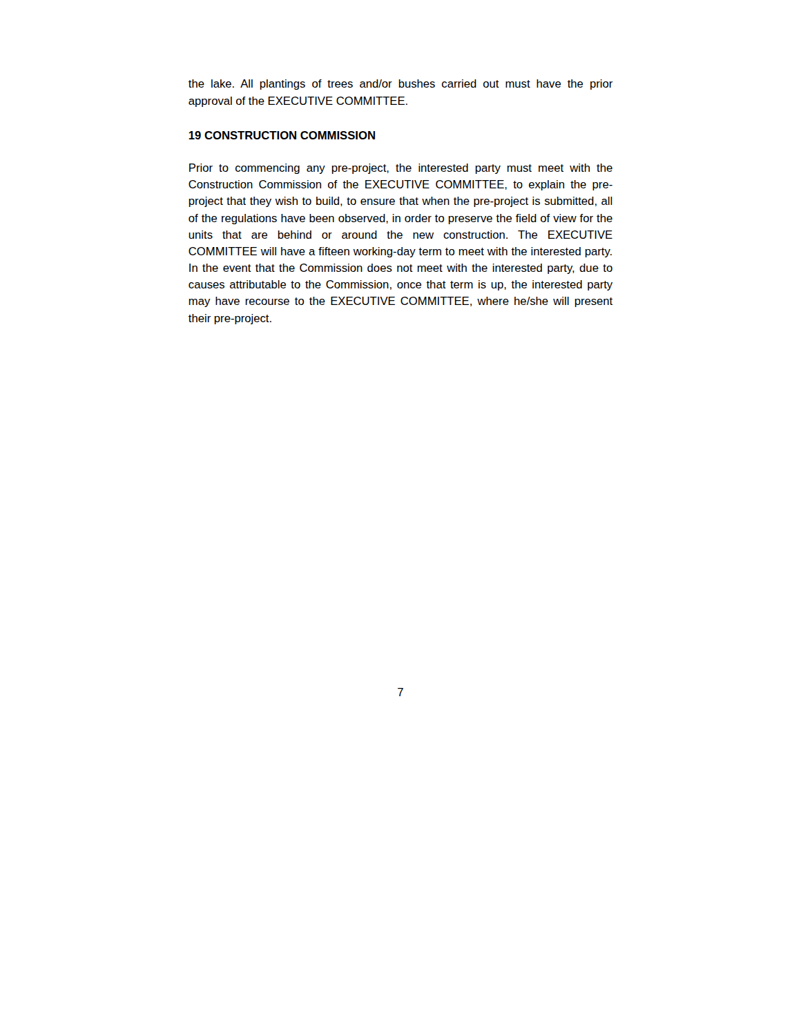the lake. All plantings of trees and/or bushes carried out must have the prior approval of the EXECUTIVE COMMITTEE.
19 CONSTRUCTION COMMISSION
Prior to commencing any pre-project, the interested party must meet with the Construction Commission of the EXECUTIVE COMMITTEE, to explain the pre-project that they wish to build, to ensure that when the pre-project is submitted, all of the regulations have been observed, in order to preserve the field of view for the units that are behind or around the new construction. The EXECUTIVE COMMITTEE will have a fifteen working-day term to meet with the interested party. In the event that the Commission does not meet with the interested party, due to causes attributable to the Commission, once that term is up, the interested party may have recourse to the EXECUTIVE COMMITTEE, where he/she will present their pre-project.
7